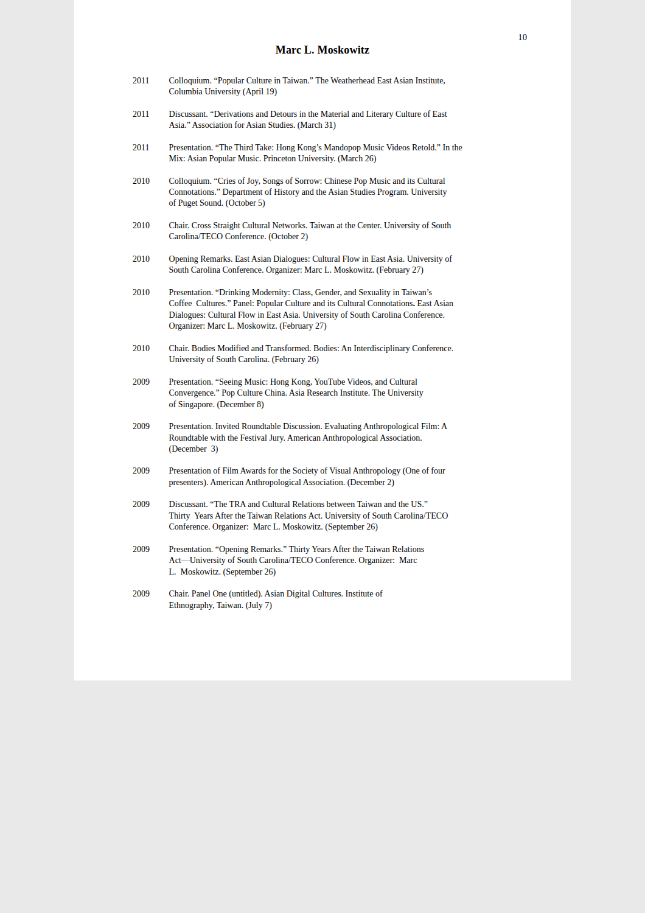10
Marc L. Moskowitz
| 2011 | Colloquium. “Popular Culture in Taiwan.” The Weatherhead East Asian Institute, Columbia University (April 19) |
| 2011 | Discussant. “Derivations and Detours in the Material and Literary Culture of East Asia.” Association for Asian Studies. (March 31) |
| 2011 | Presentation. “The Third Take: Hong Kong’s Mandopop Music Videos Retold.” In the Mix: Asian Popular Music. Princeton University. (March 26) |
| 2010 | Colloquium. “Cries of Joy, Songs of Sorrow: Chinese Pop Music and its Cultural Connotations.” Department of History and the Asian Studies Program. University of Puget Sound. (October 5) |
| 2010 | Chair. Cross Straight Cultural Networks. Taiwan at the Center. University of South Carolina/TECO Conference. (October 2) |
| 2010 | Opening Remarks. East Asian Dialogues: Cultural Flow in East Asia. University of South Carolina Conference. Organizer: Marc L. Moskowitz. (February 27) |
| 2010 | Presentation. “Drinking Modernity: Class, Gender, and Sexuality in Taiwan’s Coffee Cultures.” Panel: Popular Culture and its Cultural Connotations . East Asian Dialogues: Cultural Flow in East Asia. University of South Carolina Conference. Organizer: Marc L. Moskowitz. (February 27) |
| 2010 | Chair. Bodies Modified and Transformed. Bodies: An Interdisciplinary Conference. University of South Carolina. (February 26) |
| 2009 | Presentation. “Seeing Music: Hong Kong, YouTube Videos, and Cultural Convergence.” Pop Culture China. Asia Research Institute. The University of Singapore. (December 8) |
| 2009 | Presentation. Invited Roundtable Discussion. Evaluating Anthropological Film: A Roundtable with the Festival Jury. American Anthropological Association. (December 3) |
| 2009 | Presentation of Film Awards for the Society of Visual Anthropology (One of four presenters). American Anthropological Association. (December 2) |
| 2009 | Discussant. “The TRA and Cultural Relations between Taiwan and the US.” Thirty Years After the Taiwan Relations Act. University of South Carolina/TECO Conference. Organizer: Marc L. Moskowitz. (September 26) |
| 2009 | Presentation. “Opening Remarks.” Thirty Years After the Taiwan Relations Act—University of South Carolina/TECO Conference. Organizer: Marc L. Moskowitz. (September 26) |
| 2009 | Chair. Panel One (untitled). Asian Digital Cultures. Institute of Ethnography, Taiwan. (July 7) |